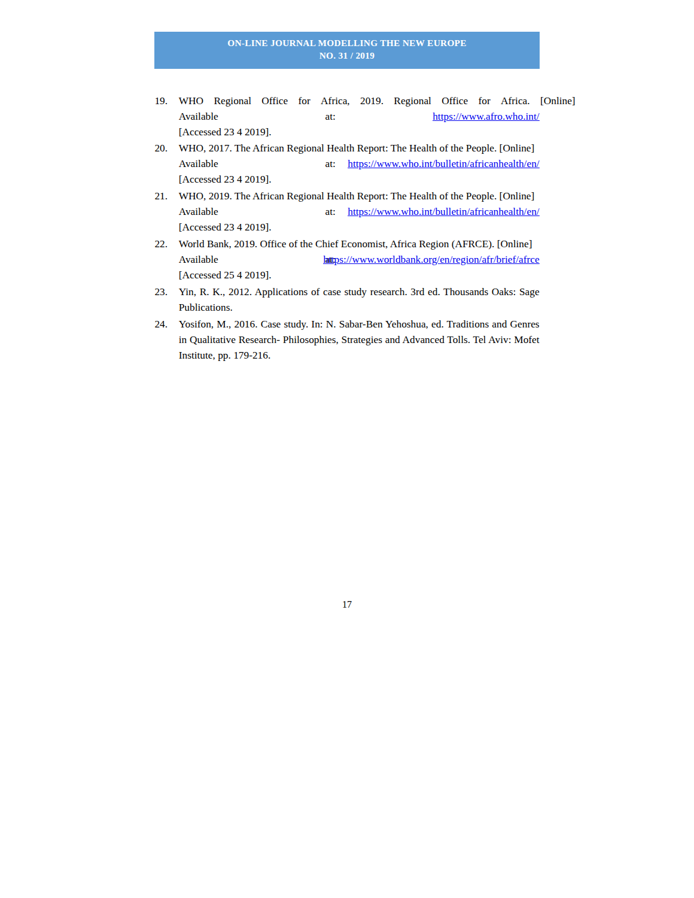On-line Journal Modelling the New Europe No. 31 / 2019
19. WHO Regional Office for Africa, 2019. Regional Office for Africa. [Online] Available at: https://www.afro.who.int/ [Accessed 23 4 2019].
20. WHO, 2017. The African Regional Health Report: The Health of the People. [Online] Available at: https://www.who.int/bulletin/africanhealth/en/ [Accessed 23 4 2019].
21. WHO, 2019. The African Regional Health Report: The Health of the People. [Online] Available at: https://www.who.int/bulletin/africanhealth/en/ [Accessed 23 4 2019].
22. World Bank, 2019. Office of the Chief Economist, Africa Region (AFRCE). [Online] Available at: https://www.worldbank.org/en/region/afr/brief/afrce [Accessed 25 4 2019].
23. Yin, R. K., 2012. Applications of case study research. 3rd ed. Thousands Oaks: Sage Publications.
24. Yosifon, M., 2016. Case study. In: N. Sabar-Ben Yehoshua, ed. Traditions and Genres in Qualitative Research- Philosophies, Strategies and Advanced Tolls. Tel Aviv: Mofet Institute, pp. 179-216.
17